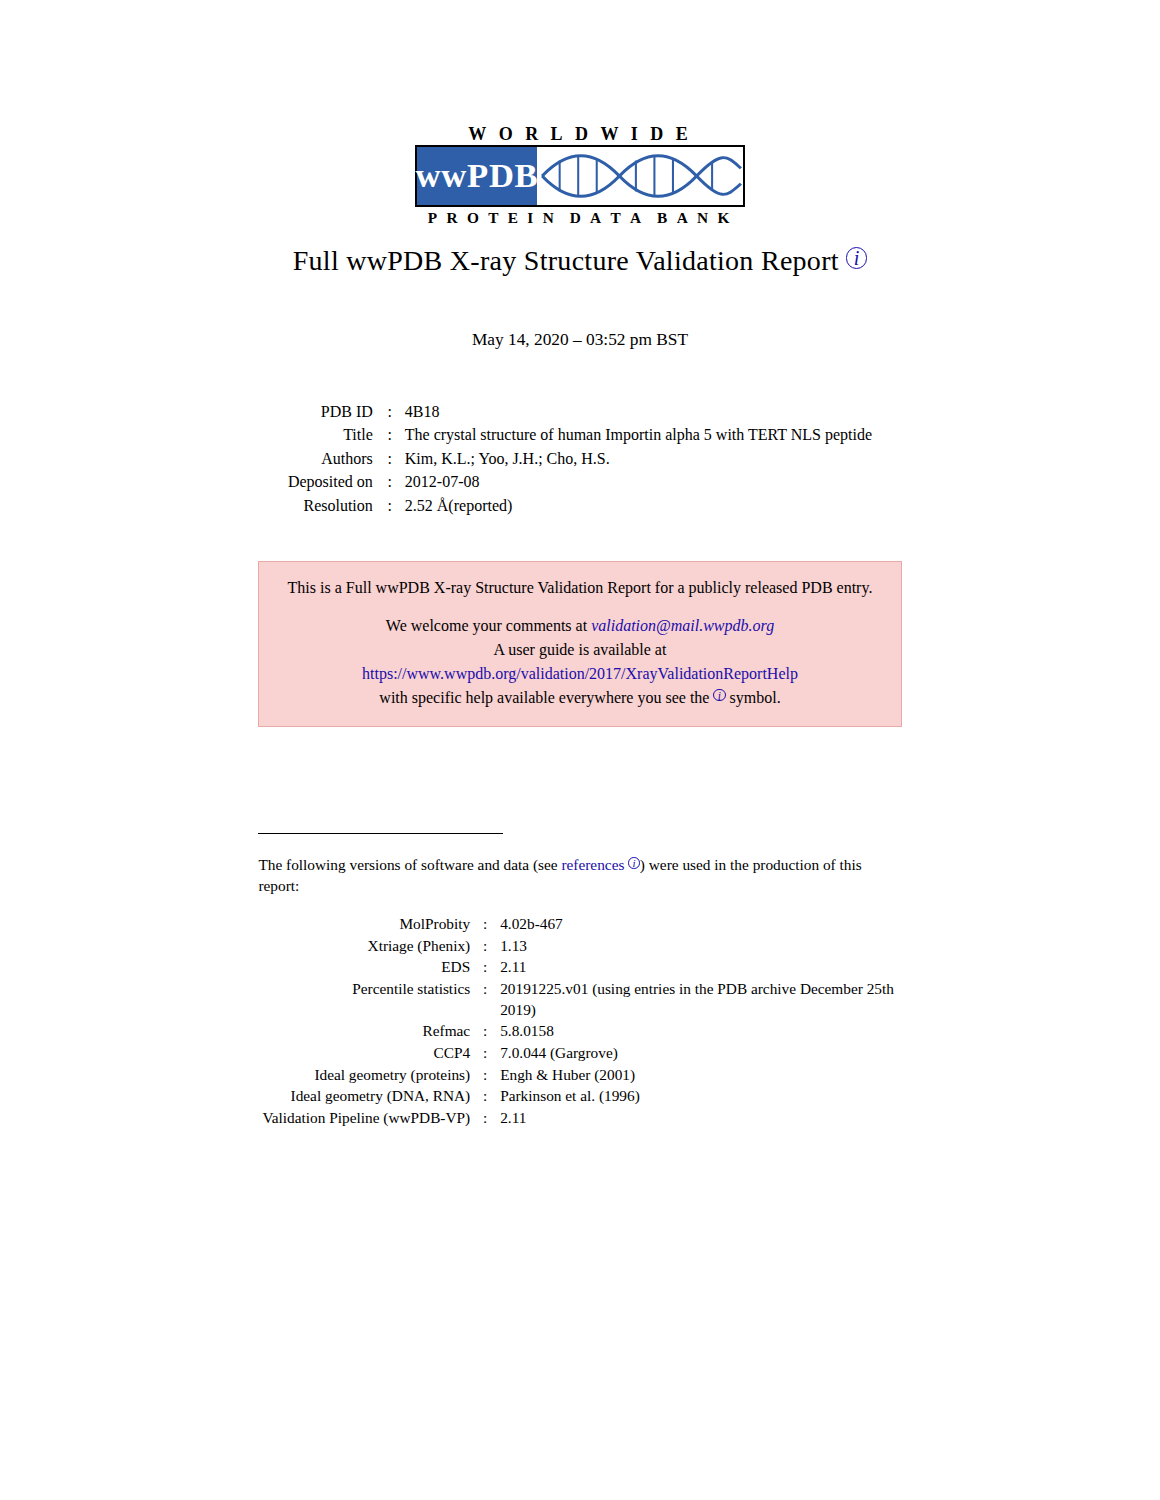W O R L D W I D E
wwPDB
P R O T E I N D A T A B A N K
Full wwPDB X-ray Structure Validation Report i
May 14, 2020 – 03:52 pm BST
| PDB ID | : | 4B18 |
| Title | : | The crystal structure of human Importin alpha 5 with TERT NLS peptide |
| Authors | : | Kim, K.L.; Yoo, J.H.; Cho, H.S. |
| Deposited on | : | 2012-07-08 |
| Resolution | : | 2.52 Å(reported) |
This is a Full wwPDB X-ray Structure Validation Report for a publicly released PDB entry.
We welcome your comments at validation@mail.wwpdb.org
A user guide is available at
https://www.wwpdb.org/validation/2017/XrayValidationReportHelp
with specific help available everywhere you see the i symbol.
The following versions of software and data (see references i) were used in the production of this report:
| MolProbity | : | 4.02b-467 |
| Xtriage (Phenix) | : | 1.13 |
| EDS | : | 2.11 |
| Percentile statistics | : | 20191225.v01 (using entries in the PDB archive December 25th 2019) |
| Refmac | : | 5.8.0158 |
| CCP4 | : | 7.0.044 (Gargrove) |
| Ideal geometry (proteins) | : | Engh & Huber (2001) |
| Ideal geometry (DNA, RNA) | : | Parkinson et al. (1996) |
| Validation Pipeline (wwPDB-VP) | : | 2.11 |